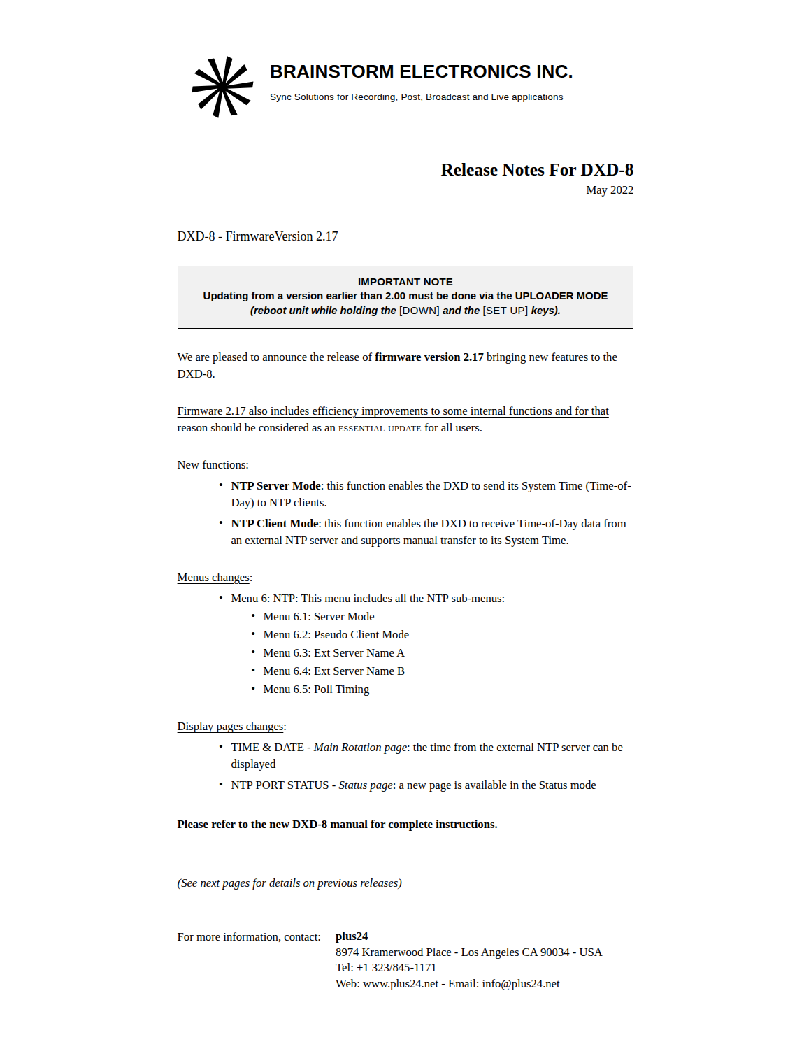BRAINSTORM ELECTRONICS INC.
Sync Solutions for Recording, Post, Broadcast and Live applications
Release Notes For DXD-8
May 2022
DXD-8 - FirmwareVersion 2.17
IMPORTANT NOTE
Updating from a version earlier than 2.00 must be done via the UPLOADER MODE
(reboot unit while holding the [DOWN] and the [SET UP] keys).
We are pleased to announce the release of firmware version 2.17 bringing new features to the DXD-8.
Firmware 2.17 also includes efficiency improvements to some internal functions and for that reason should be considered as an essential update for all users.
New functions:
NTP Server Mode: this function enables the DXD to send its System Time (Time-of-Day) to NTP clients.
NTP Client Mode: this function enables the DXD to receive Time-of-Day data from an external NTP server and supports manual transfer to its System Time.
Menus changes:
Menu 6: NTP: This menu includes all the NTP sub-menus:
Menu 6.1: Server Mode
Menu 6.2: Pseudo Client Mode
Menu 6.3: Ext Server Name A
Menu 6.4: Ext Server Name B
Menu 6.5: Poll Timing
Display pages changes:
TIME & DATE - Main Rotation page: the time from the external NTP server can be displayed
NTP PORT STATUS - Status page: a new page is available in the Status mode
Please refer to the new DXD-8 manual for complete instructions.
(See next pages for details on previous releases)
For more information, contact:
plus24
8974 Kramerwood Place - Los Angeles CA 90034 - USA
Tel: +1 323/845-1171
Web: www.plus24.net - Email: info@plus24.net